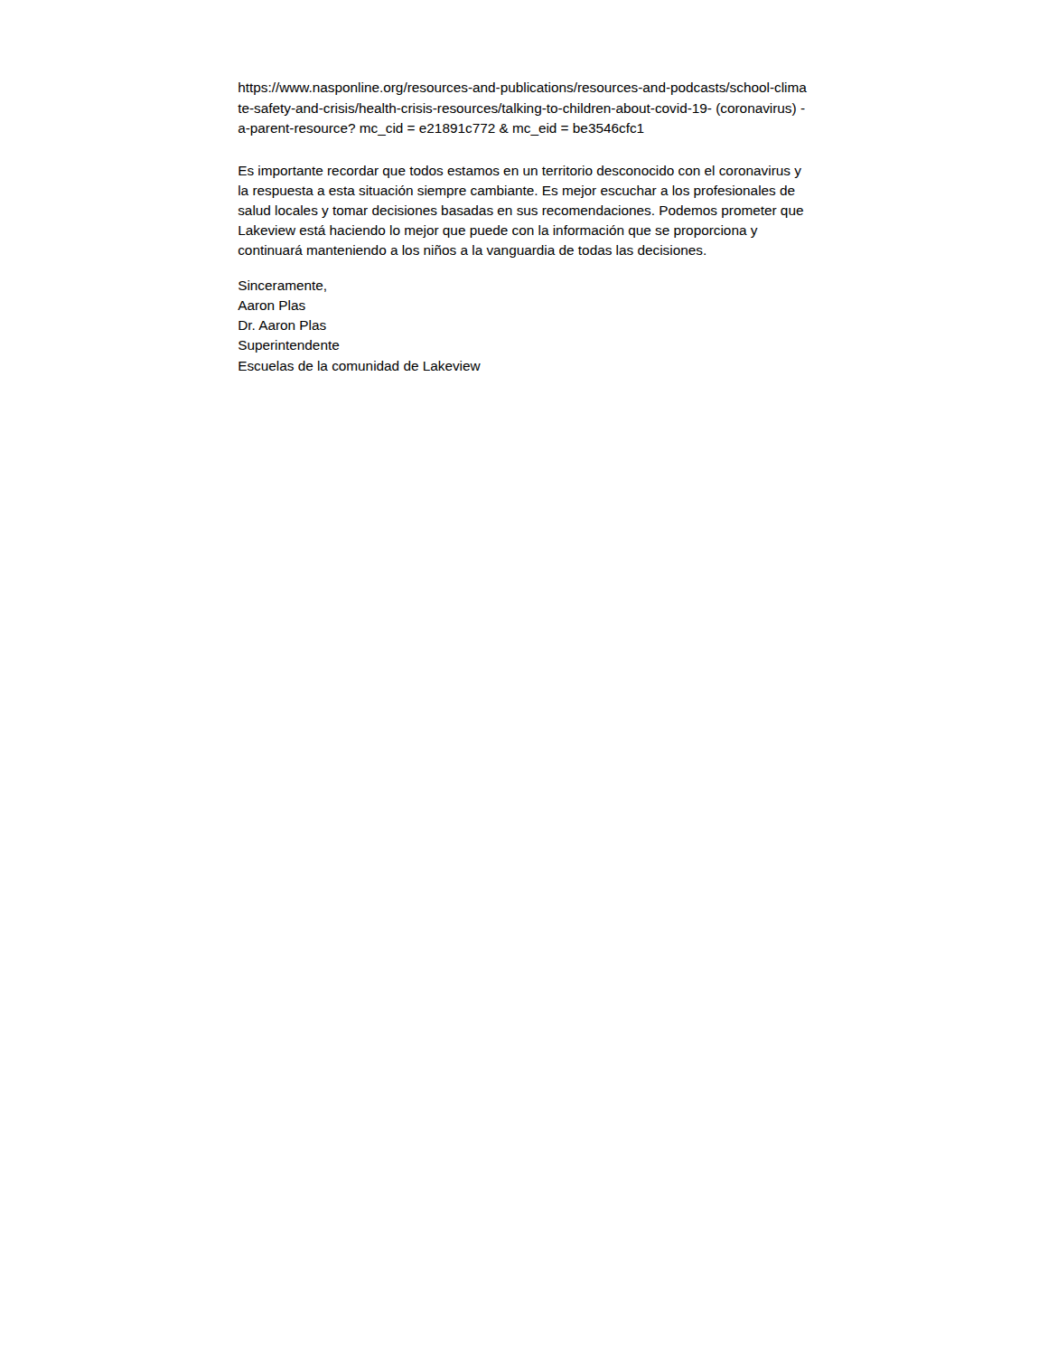https://www.nasponline.org/resources-and-publications/resources-and-podcasts/school-climate-safety-and-crisis/health-crisis-resources/talking-to-children-about-covid-19- (coronavirus) -a-parent-resource? mc_cid = e21891c772 & mc_eid = be3546cfc1
Es importante recordar que todos estamos en un territorio desconocido con el coronavirus y la respuesta a esta situación siempre cambiante. Es mejor escuchar a los profesionales de salud locales y tomar decisiones basadas en sus recomendaciones. Podemos prometer que Lakeview está haciendo lo mejor que puede con la información que se proporciona y continuará manteniendo a los niños a la vanguardia de todas las decisiones.
Sinceramente,
Aaron Plas
Dr. Aaron Plas
Superintendente
Escuelas de la comunidad de Lakeview